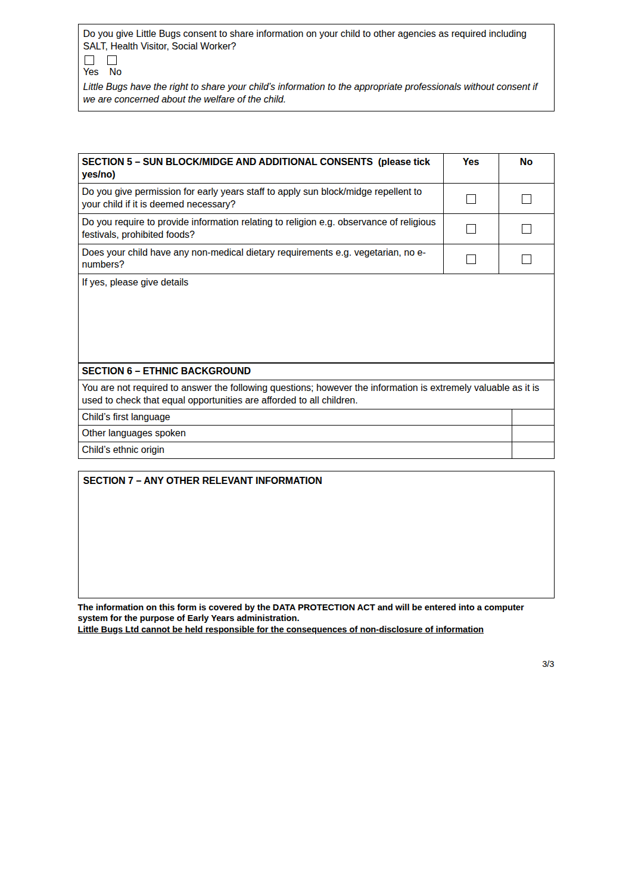Do you give Little Bugs consent to share information on your child to other agencies as required including SALT, Health Visitor, Social Worker?
Yes No
Little Bugs have the right to share your child’s information to the appropriate professionals without consent if we are concerned about the welfare of the child.
| SECTION 5 – SUN BLOCK/MIDGE AND ADDITIONAL CONSENTS (please tick yes/no) | Yes | No |
| --- | --- | --- |
| Do you give permission for early years staff to apply sun block/midge repellent to your child if it is deemed necessary? | | |
| Do you require to provide information relating to religion e.g. observance of religious festivals, prohibited foods? | | |
| Does your child have any non-medical dietary requirements e.g. vegetarian, no e-numbers? | | |
| If yes, please give details |
| SECTION 6 – ETHNIC BACKGROUND |
| You are not required to answer the following questions; however the information is extremely valuable as it is used to check that equal opportunities are afforded to all children. |
| Child’s first language | |
| Other languages spoken | |
| Child’s ethnic origin | |
SECTION 7 – ANY OTHER RELEVANT INFORMATION
The information on this form is covered by the DATA PROTECTION ACT and will be entered into a computer system for the purpose of Early Years administration.
Little Bugs Ltd cannot be held responsible for the consequences of non-disclosure of information
3/3